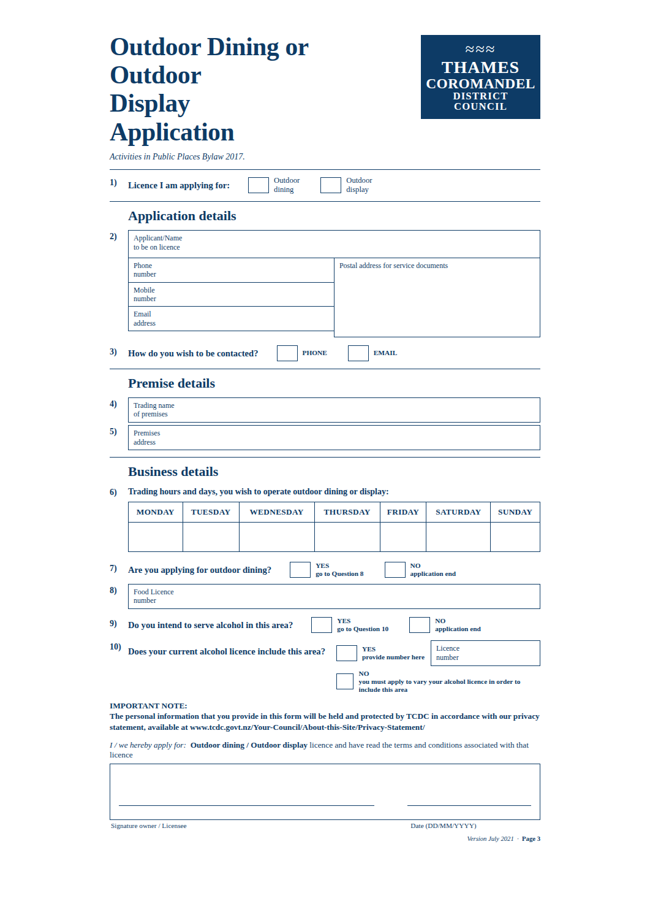Outdoor Dining or Outdoor
Display Application
Activities in Public Places Bylaw 2017.
≈≈≈
THAMES
COROMANDEL
DISTRICT COUNCIL
1)
Licence I am applying for: Outdoor
dining Outdoor
display
Application details
2)
Applicant/Name
to be on licence
Phone
number
Mobile
number
Email
address
Postal address for service documents
3)
How do you wish to be contacted? PHONE EMAIL
Premise details
4)
Trading name
of premises
5)
Premises
address
Business details
6)
Trading hours and days, you wish to operate outdoor dining or display:
| MONDAY | TUESDAY | WEDNESDAY | THURSDAY | FRIDAY | SATURDAY | SUNDAY |
| --- | --- | --- | --- | --- | --- | --- |
7)
Are you applying for outdoor dining? YES
go to Question 8 NO
application end
8)
Food Licence
number
9)
Do you intend to serve alcohol in this area? YES
go to Question 10 NO
application end
10)
Does your current alcohol licence include this area?
YES
provide number here
Licence
number
NO
you must apply to vary your alcohol licence in order to include this area
IMPORTANT NOTE:
The personal information that you provide in this form will be held and protected by TCDC in accordance with our privacy statement, available at www.tcdc.govt.nz/Your-Council/About-this-Site/Privacy-Statement/
I / we hereby apply for: Outdoor dining / Outdoor display licence and have read the terms and conditions associated with that licence
Signature owner / Licensee
Date (DD/MM/YYYY)
Version July 2021 · Page 3